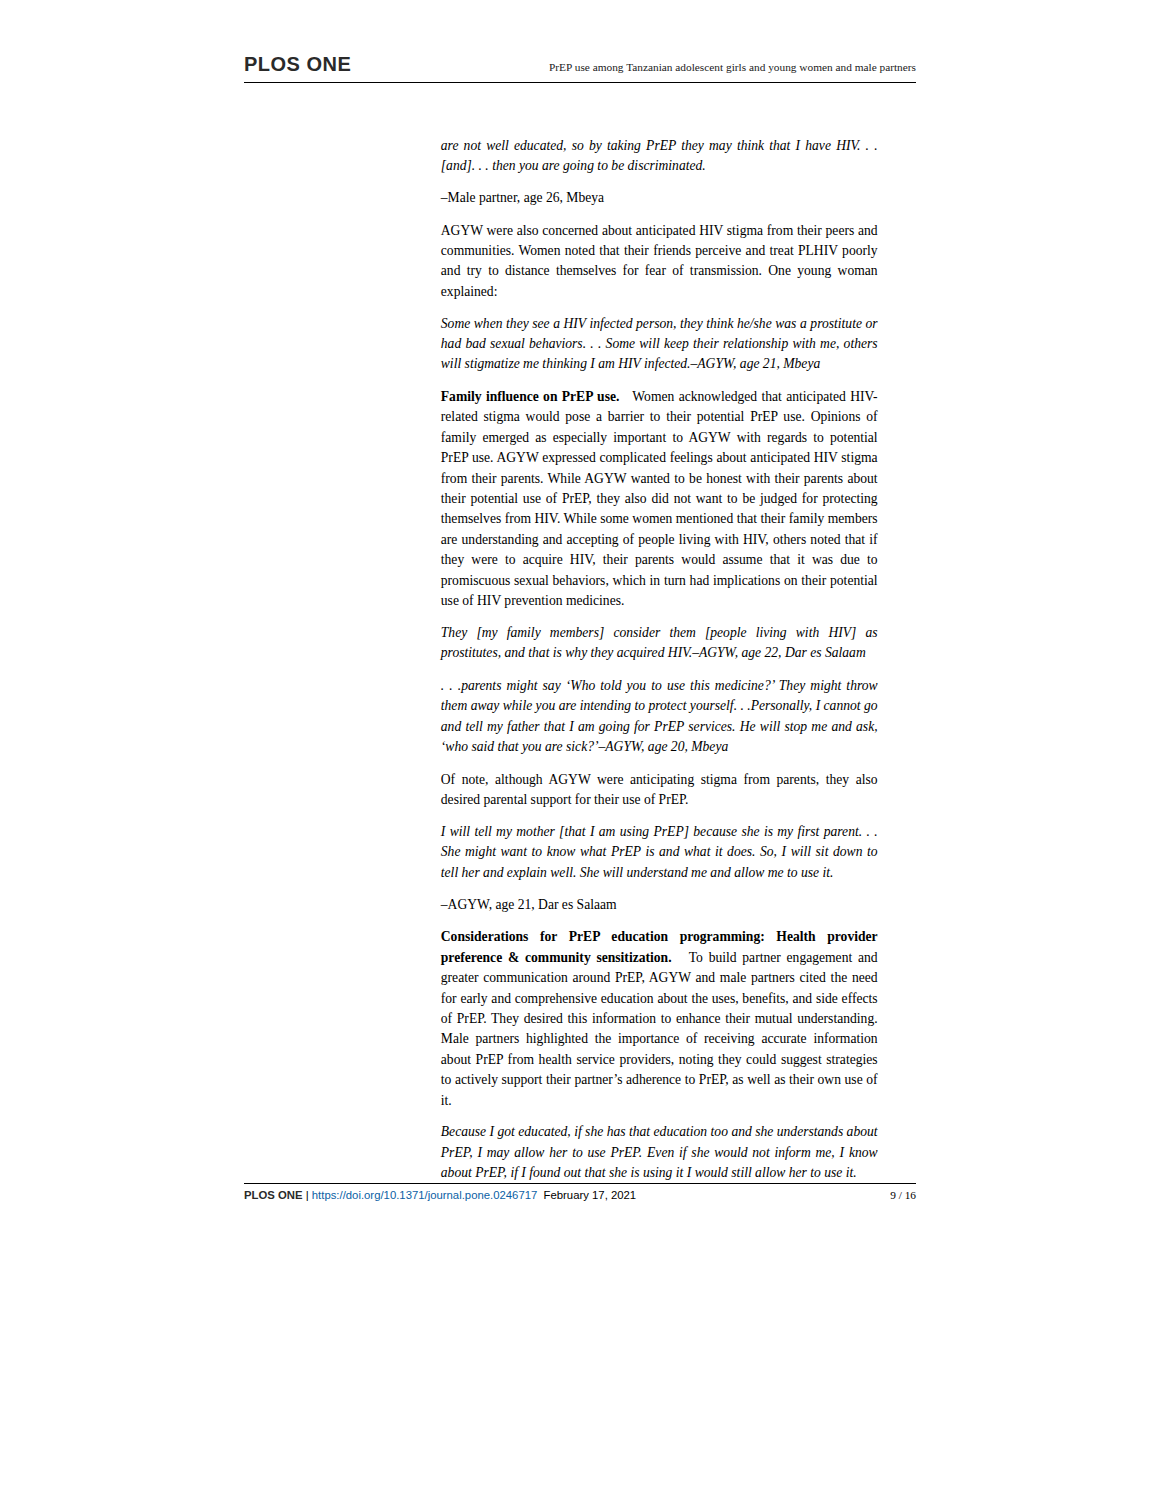PLOS ONE
PrEP use among Tanzanian adolescent girls and young women and male partners
are not well educated, so by taking PrEP they may think that I have HIV. . .[and]. . . then you are going to be discriminated.
–Male partner, age 26, Mbeya
AGYW were also concerned about anticipated HIV stigma from their peers and communities. Women noted that their friends perceive and treat PLHIV poorly and try to distance themselves for fear of transmission. One young woman explained:
Some when they see a HIV infected person, they think he/she was a prostitute or had bad sexual behaviors. . . Some will keep their relationship with me, others will stigmatize me thinking I am HIV infected.–AGYW, age 21, Mbeya
Family influence on PrEP use. Women acknowledged that anticipated HIV-related stigma would pose a barrier to their potential PrEP use. Opinions of family emerged as especially important to AGYW with regards to potential PrEP use. AGYW expressed complicated feelings about anticipated HIV stigma from their parents. While AGYW wanted to be honest with their parents about their potential use of PrEP, they also did not want to be judged for protecting themselves from HIV. While some women mentioned that their family members are understanding and accepting of people living with HIV, others noted that if they were to acquire HIV, their parents would assume that it was due to promiscuous sexual behaviors, which in turn had implications on their potential use of HIV prevention medicines.
They [my family members] consider them [people living with HIV] as prostitutes, and that is why they acquired HIV.–AGYW, age 22, Dar es Salaam
. . .parents might say ‘Who told you to use this medicine?’ They might throw them away while you are intending to protect yourself. . .Personally, I cannot go and tell my father that I am going for PrEP services. He will stop me and ask, ‘who said that you are sick?’–AGYW, age 20, Mbeya
Of note, although AGYW were anticipating stigma from parents, they also desired parental support for their use of PrEP.
I will tell my mother [that I am using PrEP] because she is my first parent. . . She might want to know what PrEP is and what it does. So, I will sit down to tell her and explain well. She will understand me and allow me to use it.
–AGYW, age 21, Dar es Salaam
Considerations for PrEP education programming: Health provider preference & community sensitization. To build partner engagement and greater communication around PrEP, AGYW and male partners cited the need for early and comprehensive education about the uses, benefits, and side effects of PrEP. They desired this information to enhance their mutual understanding. Male partners highlighted the importance of receiving accurate information about PrEP from health service providers, noting they could suggest strategies to actively support their partner’s adherence to PrEP, as well as their own use of it.
Because I got educated, if she has that education too and she understands about PrEP, I may allow her to use PrEP. Even if she would not inform me, I know about PrEP, if I found out that she is using it I would still allow her to use it.
PLOS ONE | https://doi.org/10.1371/journal.pone.0246717 February 17, 2021
9 / 16